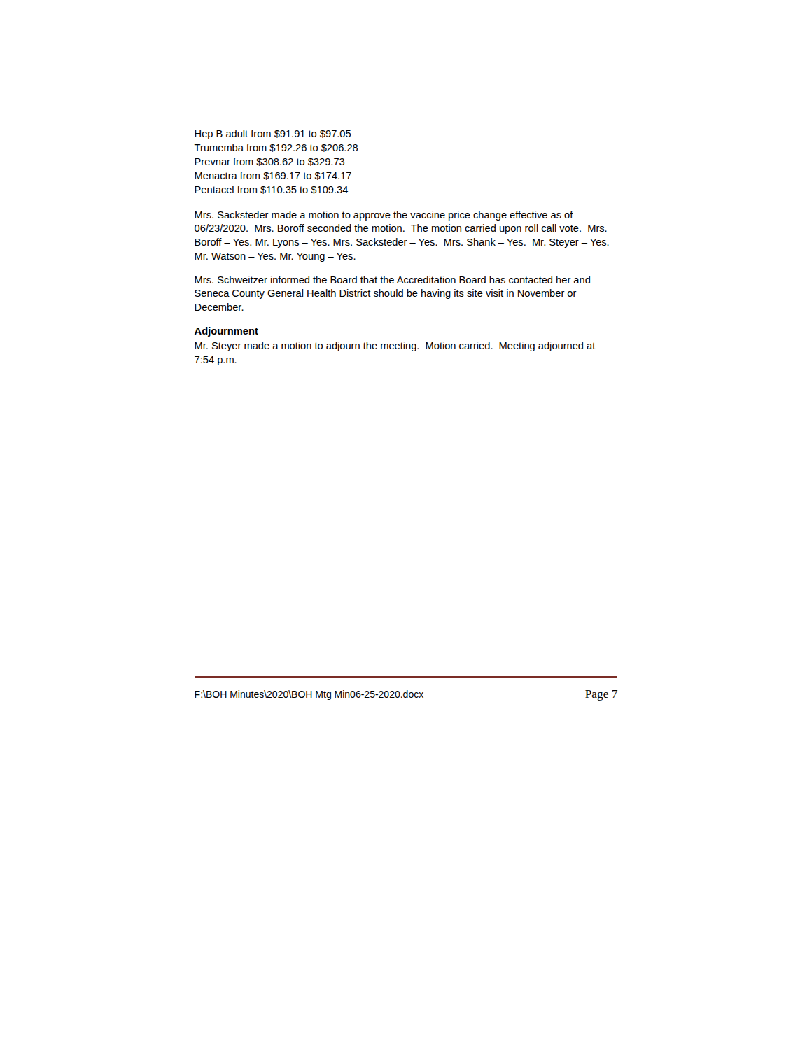Hep B adult from $91.91 to $97.05
Trumemba from $192.26 to $206.28
Prevnar from $308.62 to $329.73
Menactra from $169.17 to $174.17
Pentacel from $110.35 to $109.34
Mrs. Sacksteder made a motion to approve the vaccine price change effective as of 06/23/2020. Mrs. Boroff seconded the motion. The motion carried upon roll call vote. Mrs. Boroff – Yes. Mr. Lyons – Yes. Mrs. Sacksteder – Yes. Mrs. Shank – Yes. Mr. Steyer – Yes. Mr. Watson – Yes. Mr. Young – Yes.
Mrs. Schweitzer informed the Board that the Accreditation Board has contacted her and Seneca County General Health District should be having its site visit in November or December.
Adjournment
Mr. Steyer made a motion to adjourn the meeting. Motion carried. Meeting adjourned at 7:54 p.m.
F:\BOH Minutes\2020\BOH Mtg Min06-25-2020.docx Page 7